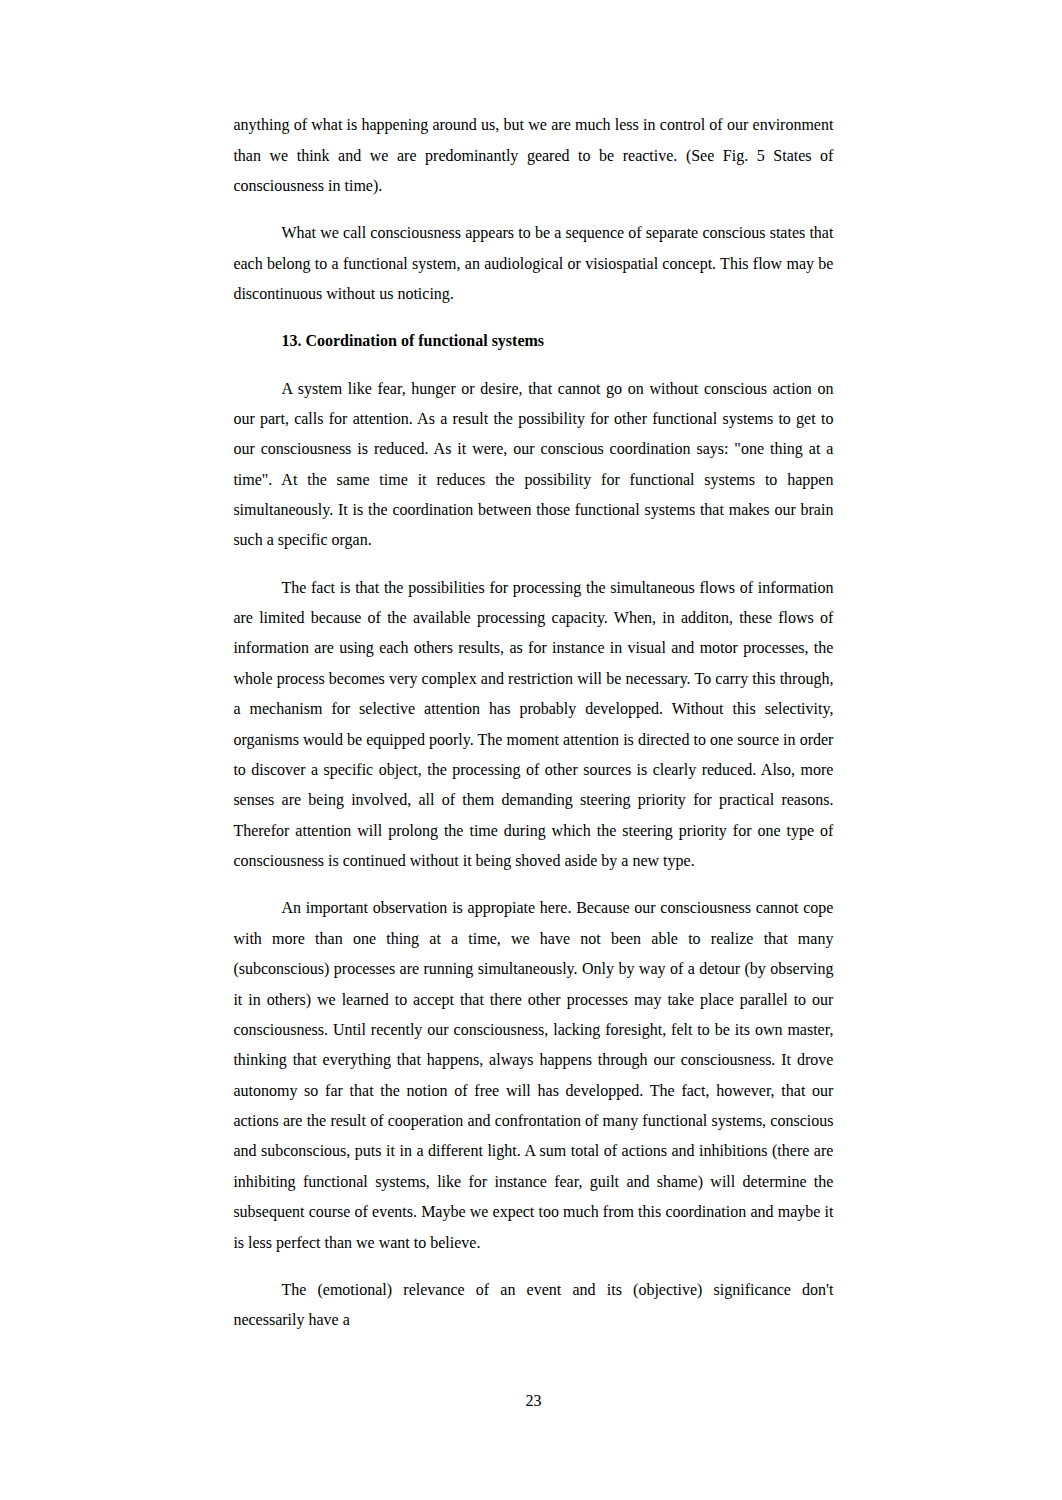anything of what is happening around us, but we are much less in control of our environment than we think and we are predominantly geared to be reactive. (See Fig. 5 States of consciousness in time).
What we call consciousness appears to be a sequence of separate conscious states that each belong to a functional system, an audiological or visiospatial concept. This flow may be discontinuous without us noticing.
13. Coordination of functional systems
A system like fear, hunger or desire, that cannot go on without conscious action on our part, calls for attention. As a result the possibility for other functional systems to get to our consciousness is reduced. As it were, our conscious coordination says: "one thing at a time". At the same time it reduces the possibility for functional systems to happen simultaneously. It is the coordination between those functional systems that makes our brain such a specific organ.
The fact is that the possibilities for processing the simultaneous flows of information are limited because of the available processing capacity. When, in additon, these flows of information are using each others results, as for instance in visual and motor processes, the whole process becomes very complex and restriction will be necessary. To carry this through, a mechanism for selective attention has probably developped. Without this selectivity, organisms would be equipped poorly. The moment attention is directed to one source in order to discover a specific object, the processing of other sources is clearly reduced. Also, more senses are being involved, all of them demanding steering priority for practical reasons. Therefor attention will prolong the time during which the steering priority for one type of consciousness is continued without it being shoved aside by a new type.
An important observation is appropiate here. Because our consciousness cannot cope with more than one thing at a time, we have not been able to realize that many (subconscious) processes are running simultaneously. Only by way of a detour (by observing it in others) we learned to accept that there other processes may take place parallel to our consciousness. Until recently our consciousness, lacking foresight, felt to be its own master, thinking that everything that happens, always happens through our consciousness. It drove autonomy so far that the notion of free will has developped. The fact, however, that our actions are the result of cooperation and confrontation of many functional systems, conscious and subconscious, puts it in a different light. A sum total of actions and inhibitions (there are inhibiting functional systems, like for instance fear, guilt and shame) will determine the subsequent course of events. Maybe we expect too much from this coordination and maybe it is less perfect than we want to believe.
The (emotional) relevance of an event and its (objective) significance don't necessarily have a
23